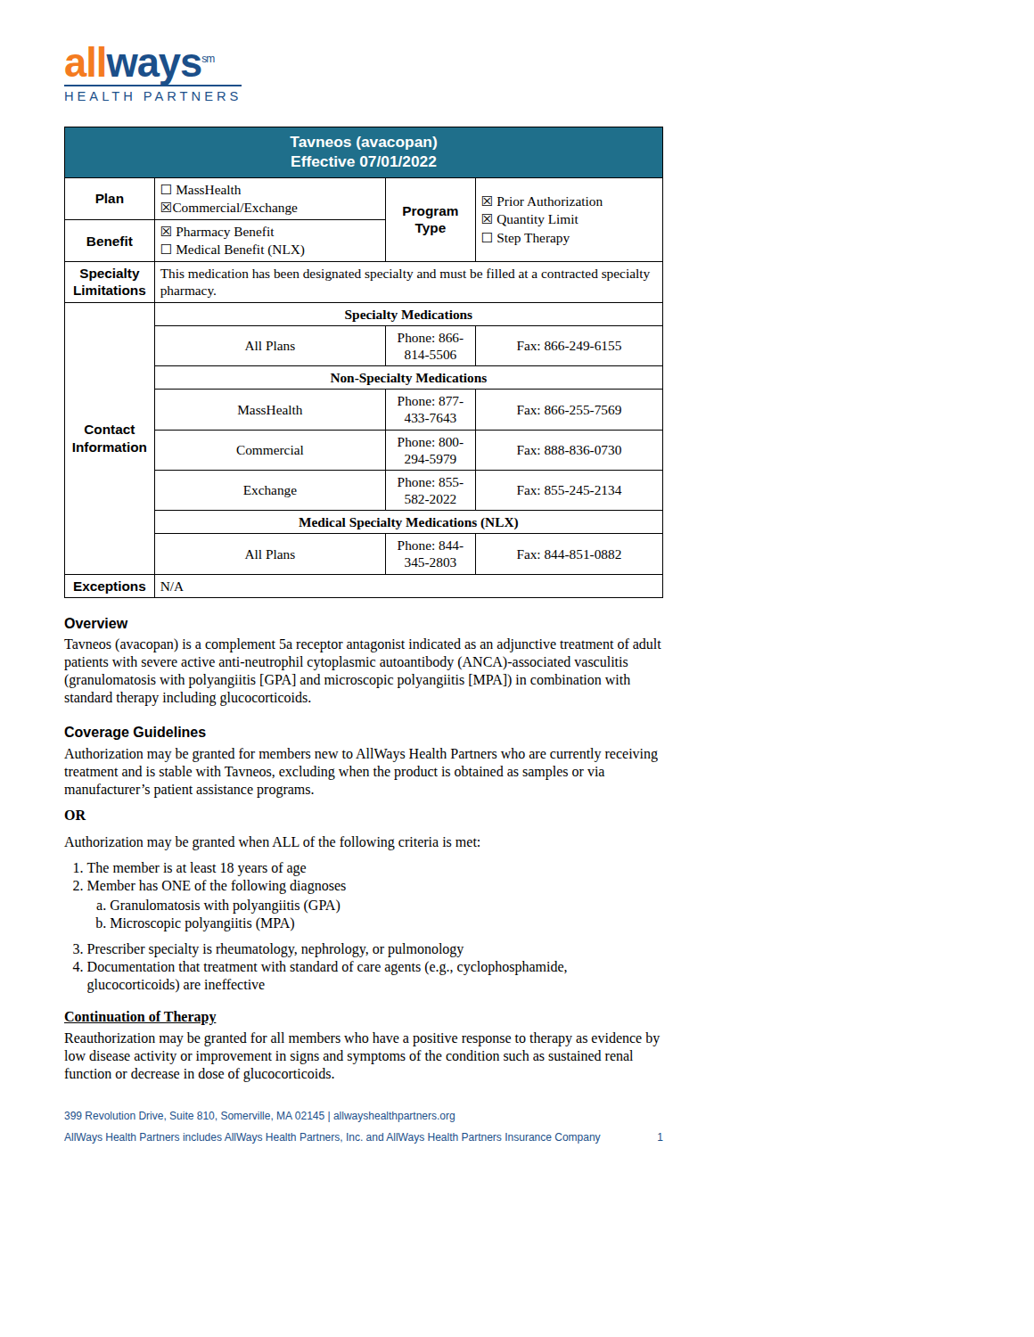all ways sm
HEALTH PARTNERS
Tavneos (avacopan)
Effective 07/01/2022
| Plan | ☐ MassHealth ☒ Commercial/Exchange | Program Type | ☒ Prior Authorization ☒ Quantity Limit ☐ Step Therapy |
| Benefit | ☒ Pharmacy Benefit ☐ Medical Benefit (NLX) |
| Specialty Limitations | This medication has been designated specialty and must be filled at a contracted specialty pharmacy. |
| Contact Information | Specialty Medications |
| All Plans | Phone: 866-814-5506 | Fax: 866-249-6155 |
| Non-Specialty Medications |
| MassHealth | Phone: 877-433-7643 | Fax: 866-255-7569 |
| Commercial | Phone: 800-294-5979 | Fax: 888-836-0730 |
| Exchange | Phone: 855-582-2022 | Fax: 855-245-2134 |
| Medical Specialty Medications (NLX) |
| All Plans | Phone: 844-345-2803 | Fax: 844-851-0882 |
| Exceptions | N/A |
Overview
Tavneos (avacopan) is a complement 5a receptor antagonist indicated as an adjunctive treatment of adult patients with severe active anti-neutrophil cytoplasmic autoantibody (ANCA)-associated vasculitis (granulomatosis with polyangiitis [GPA] and microscopic polyangiitis [MPA]) in combination with standard therapy including glucocorticoids.
Coverage Guidelines
Authorization may be granted for members new to AllWays Health Partners who are currently receiving treatment and is stable with Tavneos, excluding when the product is obtained as samples or via manufacturer’s patient assistance programs.
OR
Authorization may be granted when ALL of the following criteria is met:
The member is at least 18 years of age
Member has ONE of the following diagnoses
Granulomatosis with polyangiitis (GPA)
Microscopic polyangiitis (MPA)
Prescriber specialty is rheumatology, nephrology, or pulmonology
Documentation that treatment with standard of care agents (e.g., cyclophosphamide, glucocorticoids) are ineffective
Continuation of Therapy
Reauthorization may be granted for all members who have a positive response to therapy as evidence by low disease activity or improvement in signs and symptoms of the condition such as sustained renal function or decrease in dose of glucocorticoids.
399 Revolution Drive, Suite 810, Somerville, MA 02145 | allwayshealthpartners.org
AllWays Health Partners includes AllWays Health Partners, Inc. and AllWays Health Partners Insurance Company 1